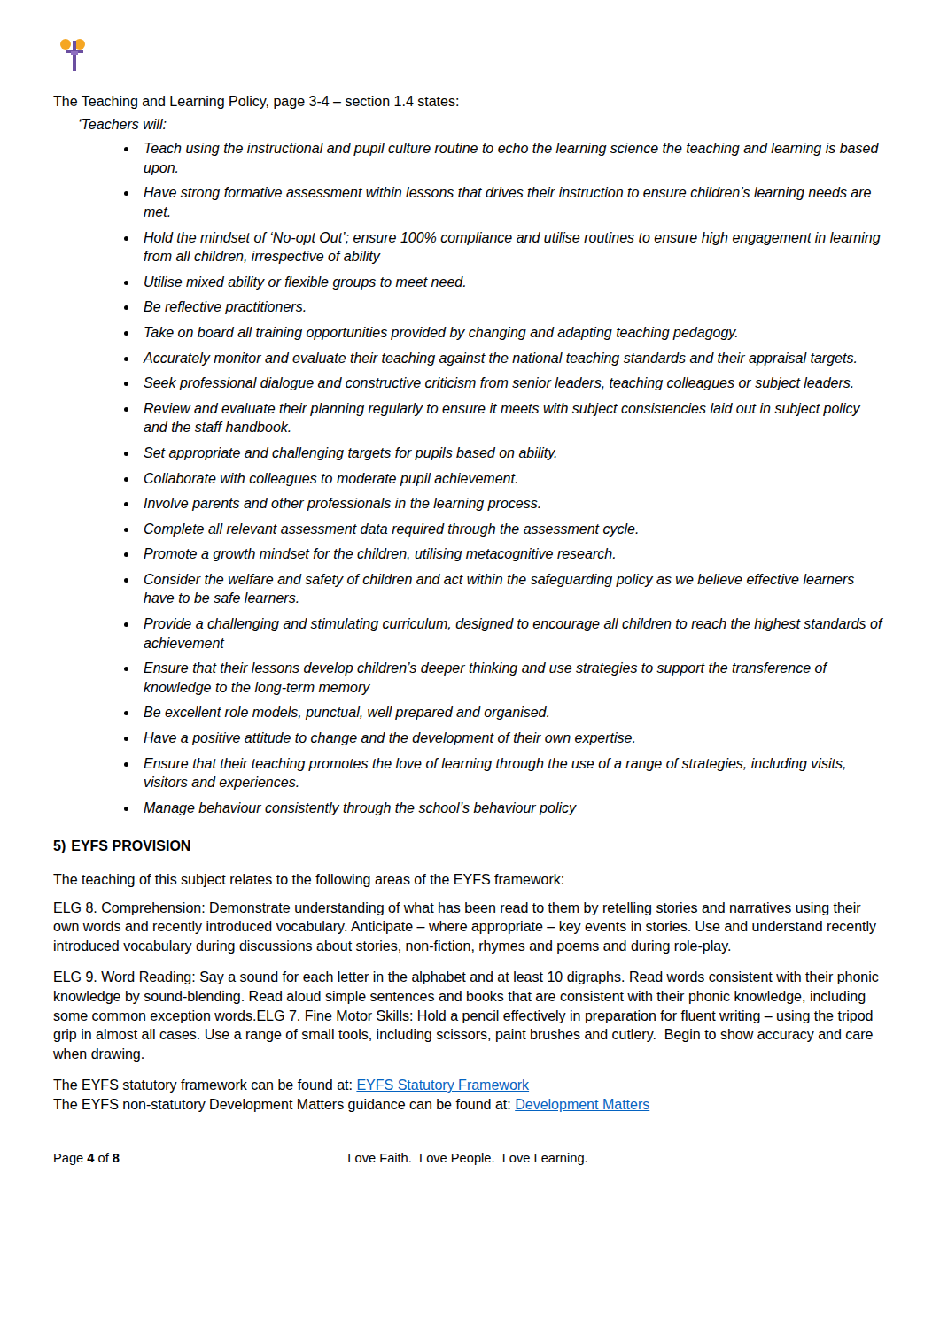The Teaching and Learning Policy, page 3-4 – section 1.4 states:
‘Teachers will:
Teach using the instructional and pupil culture routine to echo the learning science the teaching and learning is based upon.
Have strong formative assessment within lessons that drives their instruction to ensure children’s learning needs are met.
Hold the mindset of ‘No-opt Out’; ensure 100% compliance and utilise routines to ensure high engagement in learning from all children, irrespective of ability
Utilise mixed ability or flexible groups to meet need.
Be reflective practitioners.
Take on board all training opportunities provided by changing and adapting teaching pedagogy.
Accurately monitor and evaluate their teaching against the national teaching standards and their appraisal targets.
Seek professional dialogue and constructive criticism from senior leaders, teaching colleagues or subject leaders.
Review and evaluate their planning regularly to ensure it meets with subject consistencies laid out in subject policy and the staff handbook.
Set appropriate and challenging targets for pupils based on ability.
Collaborate with colleagues to moderate pupil achievement.
Involve parents and other professionals in the learning process.
Complete all relevant assessment data required through the assessment cycle.
Promote a growth mindset for the children, utilising metacognitive research.
Consider the welfare and safety of children and act within the safeguarding policy as we believe effective learners have to be safe learners.
Provide a challenging and stimulating curriculum, designed to encourage all children to reach the highest standards of achievement
Ensure that their lessons develop children’s deeper thinking and use strategies to support the transference of knowledge to the long-term memory
Be excellent role models, punctual, well prepared and organised.
Have a positive attitude to change and the development of their own expertise.
Ensure that their teaching promotes the love of learning through the use of a range of strategies, including visits, visitors and experiences.
Manage behaviour consistently through the school’s behaviour policy
5) EYFS PROVISION
The teaching of this subject relates to the following areas of the EYFS framework:
ELG 8. Comprehension: Demonstrate understanding of what has been read to them by retelling stories and narratives using their own words and recently introduced vocabulary. Anticipate – where appropriate – key events in stories. Use and understand recently introduced vocabulary during discussions about stories, non-fiction, rhymes and poems and during role-play.
ELG 9. Word Reading: Say a sound for each letter in the alphabet and at least 10 digraphs. Read words consistent with their phonic knowledge by sound-blending. Read aloud simple sentences and books that are consistent with their phonic knowledge, including some common exception words.ELG 7. Fine Motor Skills: Hold a pencil effectively in preparation for fluent writing – using the tripod grip in almost all cases. Use a range of small tools, including scissors, paint brushes and cutlery. Begin to show accuracy and care when drawing.
The EYFS statutory framework can be found at: EYFS Statutory Framework
The EYFS non-statutory Development Matters guidance can be found at: Development Matters
Page 4 of 8
Love Faith. Love People. Love Learning.